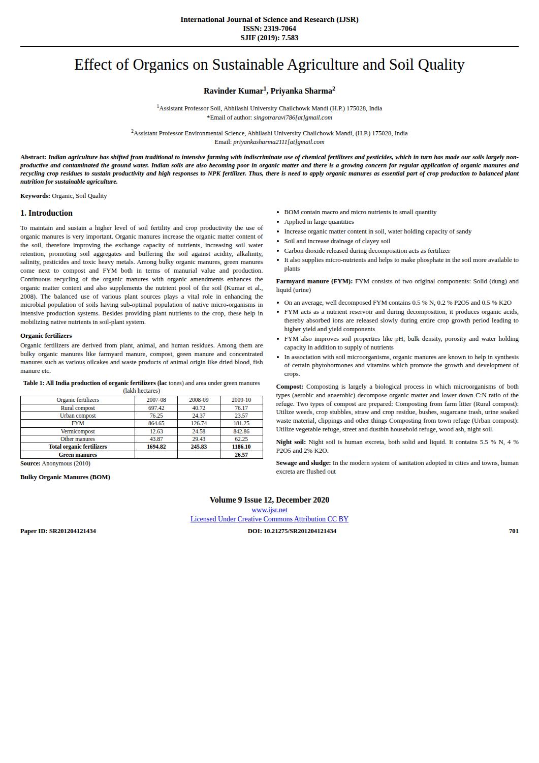International Journal of Science and Research (IJSR)
ISSN: 2319-7064
SJIF (2019): 7.583
Effect of Organics on Sustainable Agriculture and Soil Quality
Ravinder Kumar1, Priyanka Sharma2
1Assistant Professor Soil, Abhilashi University Chailchowk Mandi (H.P.) 175028, India
*Email of author: singotraravi786[at]gmail.com
2Assistant Professor Environmental Science, Abhilashi University Chailchowk Mandi, (H.P.) 175028, India
Email: priyankasharma2111[at]gmail.com
Abstract: Indian agriculture has shifted from traditional to intensive farming with indiscriminate use of chemical fertilizers and pesticides, which in turn has made our soils largely non-productive and contaminated the ground water. Indian soils are also becoming poor in organic matter and there is a growing concern for regular application of organic manures and recycling crop residues to sustain productivity and high responses to NPK fertilizer. Thus, there is need to apply organic manures as essential part of crop production to balanced plant nutrition for sustainable agriculture.
Keywords: Organic, Soil Quality
1. Introduction
To maintain and sustain a higher level of soil fertility and crop productivity the use of organic manures is very important. Organic manures increase the organic matter content of the soil, therefore improving the exchange capacity of nutrients, increasing soil water retention, promoting soil aggregates and buffering the soil against acidity, alkalinity, salinity, pesticides and toxic heavy metals. Among bulky organic manures, green manures come next to compost and FYM both in terms of manurial value and production. Continuous recycling of the organic manures with organic amendments enhances the organic matter content and also supplements the nutrient pool of the soil (Kumar et al., 2008). The balanced use of various plant sources plays a vital role in enhancing the microbial population of soils having sub-optimal population of native micro-organisms in intensive production systems. Besides providing plant nutrients to the crop, these help in mobilizing native nutrients in soil-plant system.
Organic fertilizers
Organic fertilizers are derived from plant, animal, and human residues. Among them are bulky organic manures like farmyard manure, compost, green manure and concentrated manures such as various oilcakes and waste products of animal origin like dried blood, fish manure etc.
Table 1: All India production of organic fertilizers (lac tones) and area under green manures (lakh hectares)
| Organic fertilizers | 2007-08 | 2008-09 | 2009-10 |
| Rural compost | 697.42 | 40.72 | 76.17 |
| Urban compost | 76.25 | 24.37 | 23.57 |
| FYM | 864.65 | 126.74 | 181.25 |
| Vermicompost | 12.63 | 24.58 | 842.86 |
| Other manures | 43.87 | 29.43 | 62.25 |
| Total organic fertilizers | 1694.82 | 245.83 | 1186.10 |
| Green manures | | | 26.57 |
Source: Anonymous (2010)
Bulky Organic Manures (BOM)
BOM contain macro and micro nutrients in small quantity
Applied in large quantities
Increase organic matter content in soil, water holding capacity of sandy
Soil and increase drainage of clayey soil
Carbon dioxide released during decomposition acts as fertilizer
It also supplies micro-nutrients and helps to make phosphate in the soil more available to plants
Farmyard manure (FYM): FYM consists of two original components: Solid (dung) and liquid (urine)
On an average, well decomposed FYM contains 0.5 % N, 0.2 % P2O5 and 0.5 % K2O
FYM acts as a nutrient reservoir and during decomposition, it produces organic acids, thereby absorbed ions are released slowly during entire crop growth period leading to higher yield and yield components
FYM also improves soil properties like pH, bulk density, porosity and water holding capacity in addition to supply of nutrients
In association with soil microorganisms, organic manures are known to help in synthesis of certain phytohormones and vitamins which promote the growth and development of crops.
Compost: Composting is largely a biological process in which microorganisms of both types (aerobic and anaerobic) decompose organic matter and lower down C:N ratio of the refuge. Two types of compost are prepared: Composting from farm litter (Rural compost): Utilize weeds, crop stubbles, straw and crop residue, bushes, sugarcane trash, urine soaked waste material, clippings and other things Composting from town refuge (Urban compost): Utilize vegetable refuge, street and dustbin household refuge, wood ash, night soil.
Night soil: Night soil is human excreta, both solid and liquid. It contains 5.5 % N, 4 % P2O5 and 2% K2O.
Sewage and sludge: In the modern system of sanitation adopted in cities and towns, human excreta are flushed out
Volume 9 Issue 12, December 2020
www.ijsr.net
Licensed Under Creative Commons Attribution CC BY
Paper ID: SR201204121434 DOI: 10.21275/SR201204121434 701